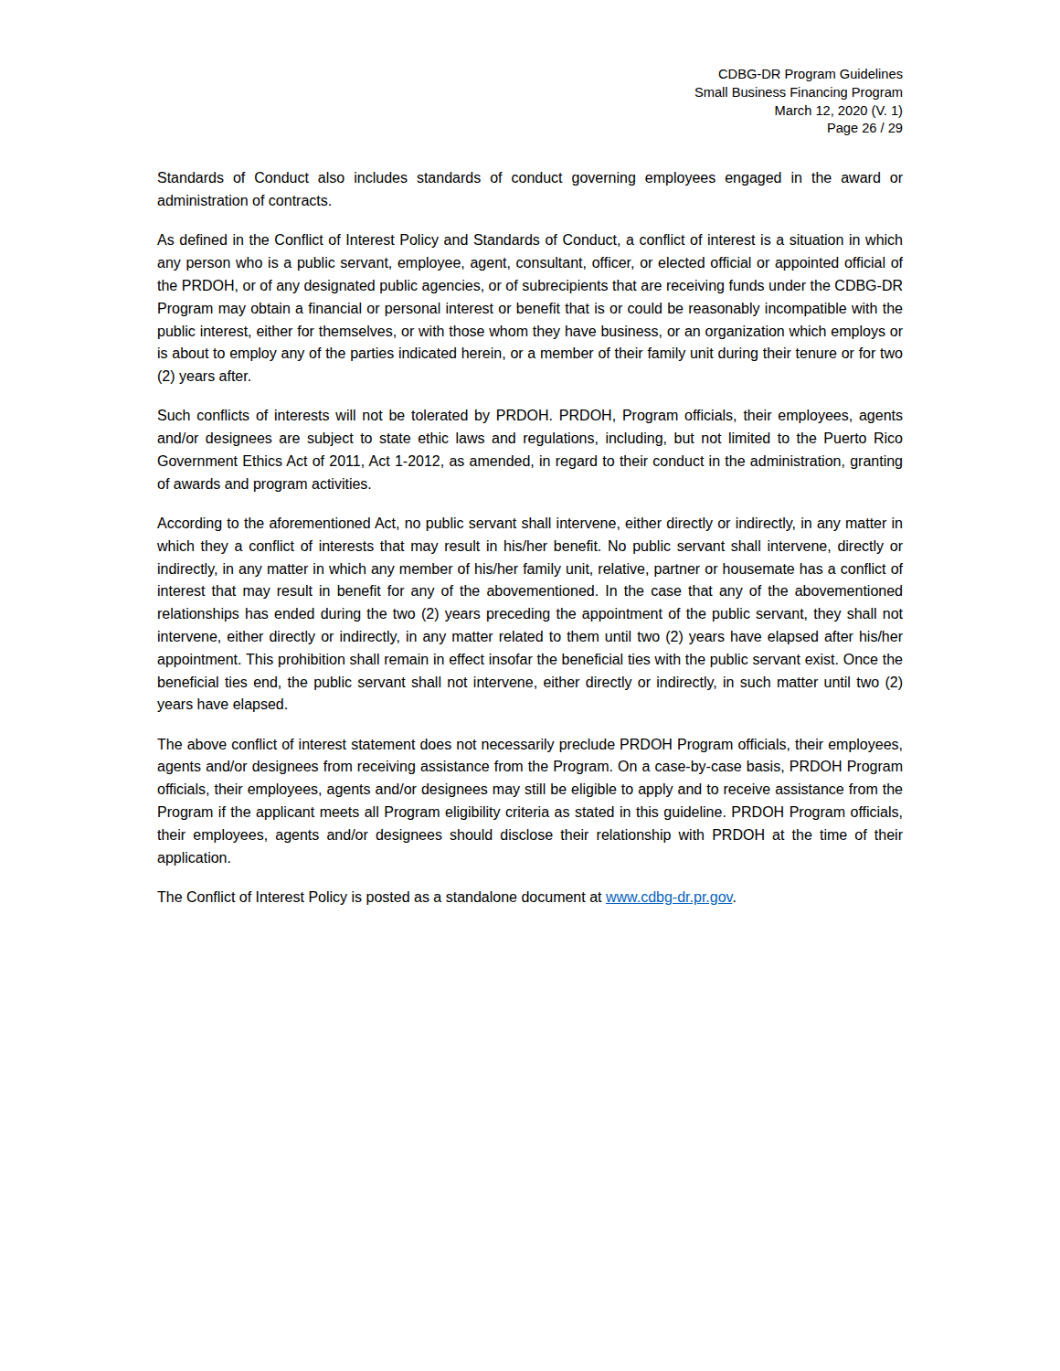CDBG-DR Program Guidelines
Small Business Financing Program
March 12, 2020 (V. 1)
Page 26 / 29
Standards of Conduct also includes standards of conduct governing employees engaged in the award or administration of contracts.
As defined in the Conflict of Interest Policy and Standards of Conduct, a conflict of interest is a situation in which any person who is a public servant, employee, agent, consultant, officer, or elected official or appointed official of the PRDOH, or of any designated public agencies, or of subrecipients that are receiving funds under the CDBG-DR Program may obtain a financial or personal interest or benefit that is or could be reasonably incompatible with the public interest, either for themselves, or with those whom they have business, or an organization which employs or is about to employ any of the parties indicated herein, or a member of their family unit during their tenure or for two (2) years after.
Such conflicts of interests will not be tolerated by PRDOH. PRDOH, Program officials, their employees, agents and/or designees are subject to state ethic laws and regulations, including, but not limited to the Puerto Rico Government Ethics Act of 2011, Act 1-2012, as amended, in regard to their conduct in the administration, granting of awards and program activities.
According to the aforementioned Act, no public servant shall intervene, either directly or indirectly, in any matter in which they a conflict of interests that may result in his/her benefit. No public servant shall intervene, directly or indirectly, in any matter in which any member of his/her family unit, relative, partner or housemate has a conflict of interest that may result in benefit for any of the abovementioned. In the case that any of the abovementioned relationships has ended during the two (2) years preceding the appointment of the public servant, they shall not intervene, either directly or indirectly, in any matter related to them until two (2) years have elapsed after his/her appointment. This prohibition shall remain in effect insofar the beneficial ties with the public servant exist. Once the beneficial ties end, the public servant shall not intervene, either directly or indirectly, in such matter until two (2) years have elapsed.
The above conflict of interest statement does not necessarily preclude PRDOH Program officials, their employees, agents and/or designees from receiving assistance from the Program. On a case-by-case basis, PRDOH Program officials, their employees, agents and/or designees may still be eligible to apply and to receive assistance from the Program if the applicant meets all Program eligibility criteria as stated in this guideline. PRDOH Program officials, their employees, agents and/or designees should disclose their relationship with PRDOH at the time of their application.
The Conflict of Interest Policy is posted as a standalone document at www.cdbg-dr.pr.gov.